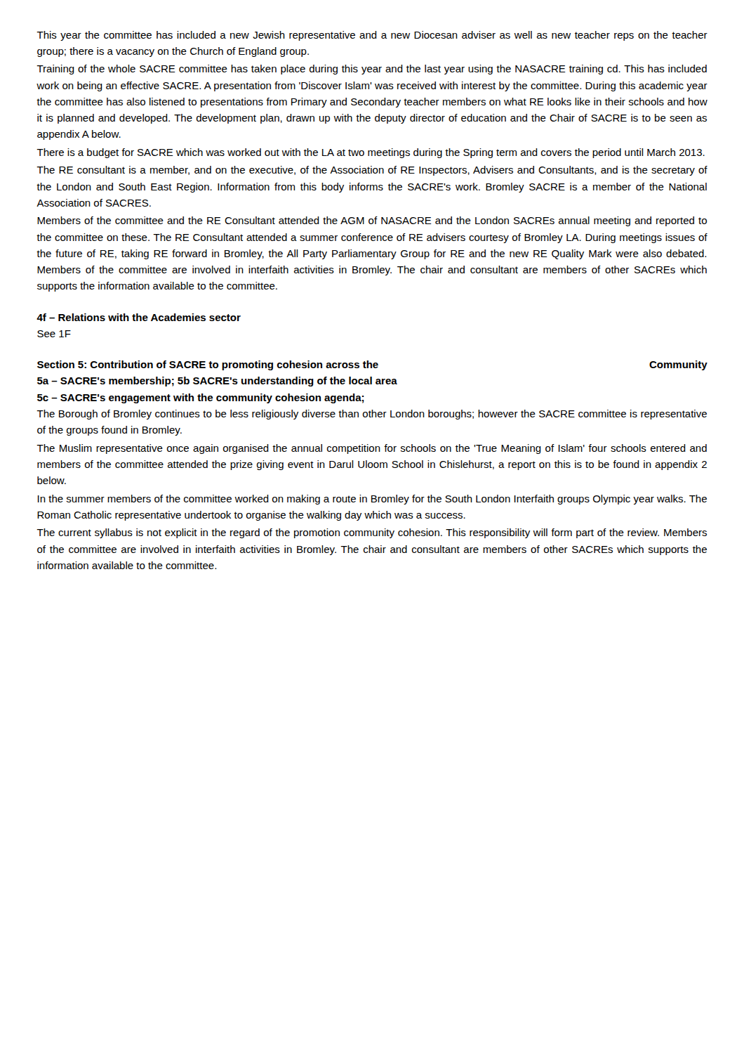This year the committee has included a new Jewish representative and a new Diocesan adviser as well as new teacher reps on the teacher group; there is a vacancy on the Church of England group.
Training of the whole SACRE committee has taken place during this year and the last year using the NASACRE training cd. This has included work on being an effective SACRE. A presentation from 'Discover Islam' was received with interest by the committee. During this academic year the committee has also listened to presentations from Primary and Secondary teacher members on what RE looks like in their schools and how it is planned and developed. The development plan, drawn up with the deputy director of education and the Chair of SACRE is to be seen as appendix A below.
There is a budget for SACRE which was worked out with the LA at two meetings during the Spring term and covers the period until March 2013.
The RE consultant is a member, and on the executive, of the Association of RE Inspectors, Advisers and Consultants, and is the secretary of the London and South East Region. Information from this body informs the SACRE's work. Bromley SACRE is a member of the National Association of SACRES.
Members of the committee and the RE Consultant attended the AGM of NASACRE and the London SACREs annual meeting and reported to the committee on these. The RE Consultant attended a summer conference of RE advisers courtesy of Bromley LA. During meetings issues of the future of RE, taking RE forward in Bromley, the All Party Parliamentary Group for RE and the new RE Quality Mark were also debated. Members of the committee are involved in interfaith activities in Bromley. The chair and consultant are members of other SACREs which supports the information available to the committee.
4f – Relations with the Academies sector
See 1F
Section 5: Contribution of SACRE to promoting cohesion across the Community
5a – SACRE's membership; 5b SACRE's understanding of the local area
5c – SACRE's engagement with the community cohesion agenda;
The Borough of Bromley continues to be less religiously diverse than other London boroughs; however the SACRE committee is representative of the groups found in Bromley.
The Muslim representative once again organised the annual competition for schools on the 'True Meaning of Islam' four schools entered and members of the committee attended the prize giving event in Darul Uloom School in Chislehurst, a report on this is to be found in appendix 2 below.
In the summer members of the committee worked on making a route in Bromley for the South London Interfaith groups Olympic year walks. The Roman Catholic representative undertook to organise the walking day which was a success.
The current syllabus is not explicit in the regard of the promotion community cohesion. This responsibility will form part of the review. Members of the committee are involved in interfaith activities in Bromley. The chair and consultant are members of other SACREs which supports the information available to the committee.